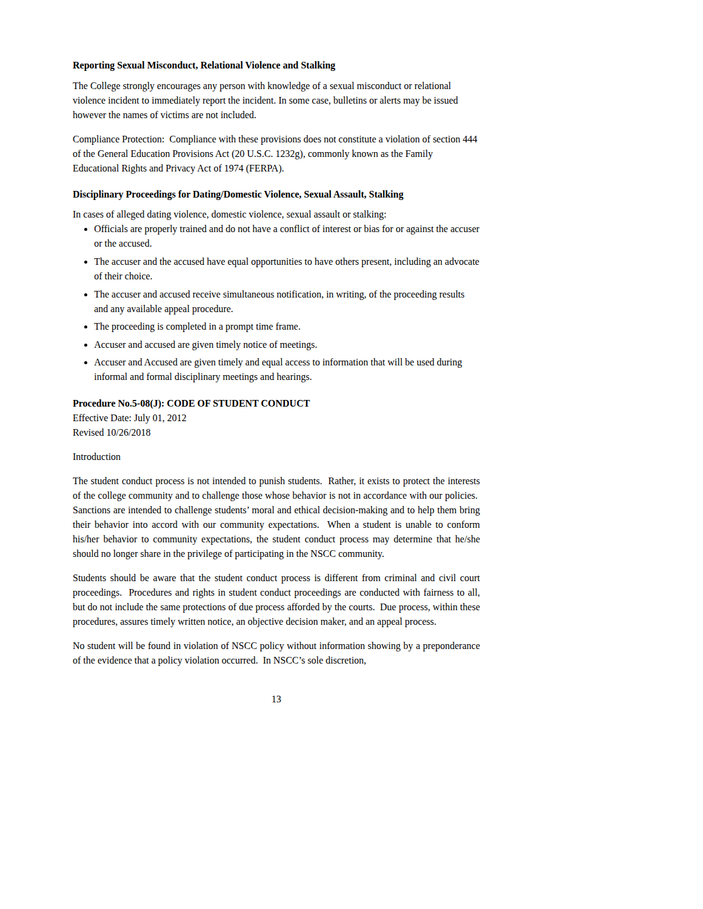Reporting Sexual Misconduct, Relational Violence and Stalking
The College strongly encourages any person with knowledge of a sexual misconduct or relational violence incident to immediately report the incident. In some case, bulletins or alerts may be issued however the names of victims are not included.
Compliance Protection: Compliance with these provisions does not constitute a violation of section 444 of the General Education Provisions Act (20 U.S.C. 1232g), commonly known as the Family Educational Rights and Privacy Act of 1974 (FERPA).
Disciplinary Proceedings for Dating/Domestic Violence, Sexual Assault, Stalking
In cases of alleged dating violence, domestic violence, sexual assault or stalking:
Officials are properly trained and do not have a conflict of interest or bias for or against the accuser or the accused.
The accuser and the accused have equal opportunities to have others present, including an advocate of their choice.
The accuser and accused receive simultaneous notification, in writing, of the proceeding results and any available appeal procedure.
The proceeding is completed in a prompt time frame.
Accuser and accused are given timely notice of meetings.
Accuser and Accused are given timely and equal access to information that will be used during informal and formal disciplinary meetings and hearings.
Procedure No.5-08(J): CODE OF STUDENT CONDUCT
Effective Date: July 01, 2012
Revised 10/26/2018
Introduction
The student conduct process is not intended to punish students. Rather, it exists to protect the interests of the college community and to challenge those whose behavior is not in accordance with our policies. Sanctions are intended to challenge students’ moral and ethical decision-making and to help them bring their behavior into accord with our community expectations. When a student is unable to conform his/her behavior to community expectations, the student conduct process may determine that he/she should no longer share in the privilege of participating in the NSCC community.
Students should be aware that the student conduct process is different from criminal and civil court proceedings. Procedures and rights in student conduct proceedings are conducted with fairness to all, but do not include the same protections of due process afforded by the courts. Due process, within these procedures, assures timely written notice, an objective decision maker, and an appeal process.
No student will be found in violation of NSCC policy without information showing by a preponderance of the evidence that a policy violation occurred. In NSCC’s sole discretion,
13